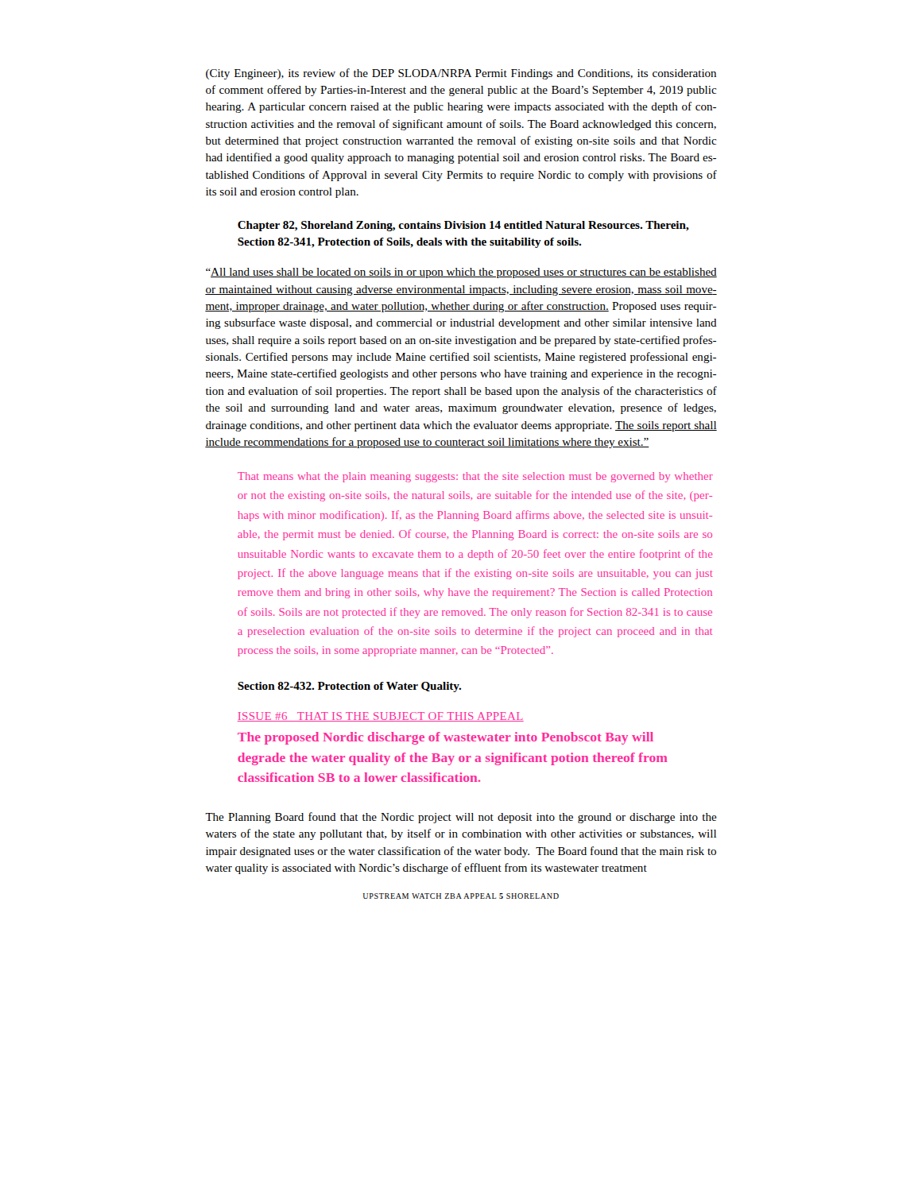(City Engineer), its review of the DEP SLODA/NRPA Permit Findings and Conditions, its consideration of comment offered by Parties-in-Interest and the general public at the Board’s September 4, 2019 public hearing. A particular concern raised at the public hearing were impacts associated with the depth of construction activities and the removal of significant amount of soils. The Board acknowledged this concern, but determined that project construction warranted the removal of existing on-site soils and that Nordic had identified a good quality approach to managing potential soil and erosion control risks. The Board established Conditions of Approval in several City Permits to require Nordic to comply with provisions of its soil and erosion control plan.
Chapter 82, Shoreland Zoning, contains Division 14 entitled Natural Resources. Therein,
Section 82-341, Protection of Soils, deals with the suitability of soils.
“All land uses shall be located on soils in or upon which the proposed uses or structures can be established or maintained without causing adverse environmental impacts, including severe erosion, mass soil movement, improper drainage, and water pollution, whether during or after construction. Proposed uses requiring subsurface waste disposal, and commercial or industrial development and other similar intensive land uses, shall require a soils report based on an on-site investigation and be prepared by state-certified professionals. Certified persons may include Maine certified soil scientists, Maine registered professional engineers, Maine state-certified geologists and other persons who have training and experience in the recognition and evaluation of soil properties. The report shall be based upon the analysis of the characteristics of the soil and surrounding land and water areas, maximum groundwater elevation, presence of ledges, drainage conditions, and other pertinent data which the evaluator deems appropriate. The soils report shall include recommendations for a proposed use to counteract soil limitations where they exist.”
That means what the plain meaning suggests: that the site selection must be governed by whether or not the existing on-site soils, the natural soils, are suitable for the intended use of the site, (perhaps with minor modification). If, as the Planning Board affirms above, the selected site is unsuitable, the permit must be denied. Of course, the Planning Board is correct: the on-site soils are so unsuitable Nordic wants to excavate them to a depth of 20-50 feet over the entire footprint of the project. If the above language means that if the existing on-site soils are unsuitable, you can just remove them and bring in other soils, why have the requirement? The Section is called Protection of soils. Soils are not protected if they are removed. The only reason for Section 82-341 is to cause a preselection evaluation of the on-site soils to determine if the project can proceed and in that process the soils, in some appropriate manner, can be “Protected”.
Section 82-432. Protection of Water Quality.
ISSUE #6 THAT IS THE SUBJECT OF THIS APPEAL
The proposed Nordic discharge of wastewater into Penobscot Bay will degrade the water quality of the Bay or a significant potion thereof from classification SB to a lower classification.
The Planning Board found that the Nordic project will not deposit into the ground or discharge into the waters of the state any pollutant that, by itself or in combination with other activities or substances, will impair designated uses or the water classification of the water body. The Board found that the main risk to water quality is associated with Nordic’s discharge of effluent from its wastewater treatment
UPSTREAM WATCH ZBA APPEAL 5 SHORELAND